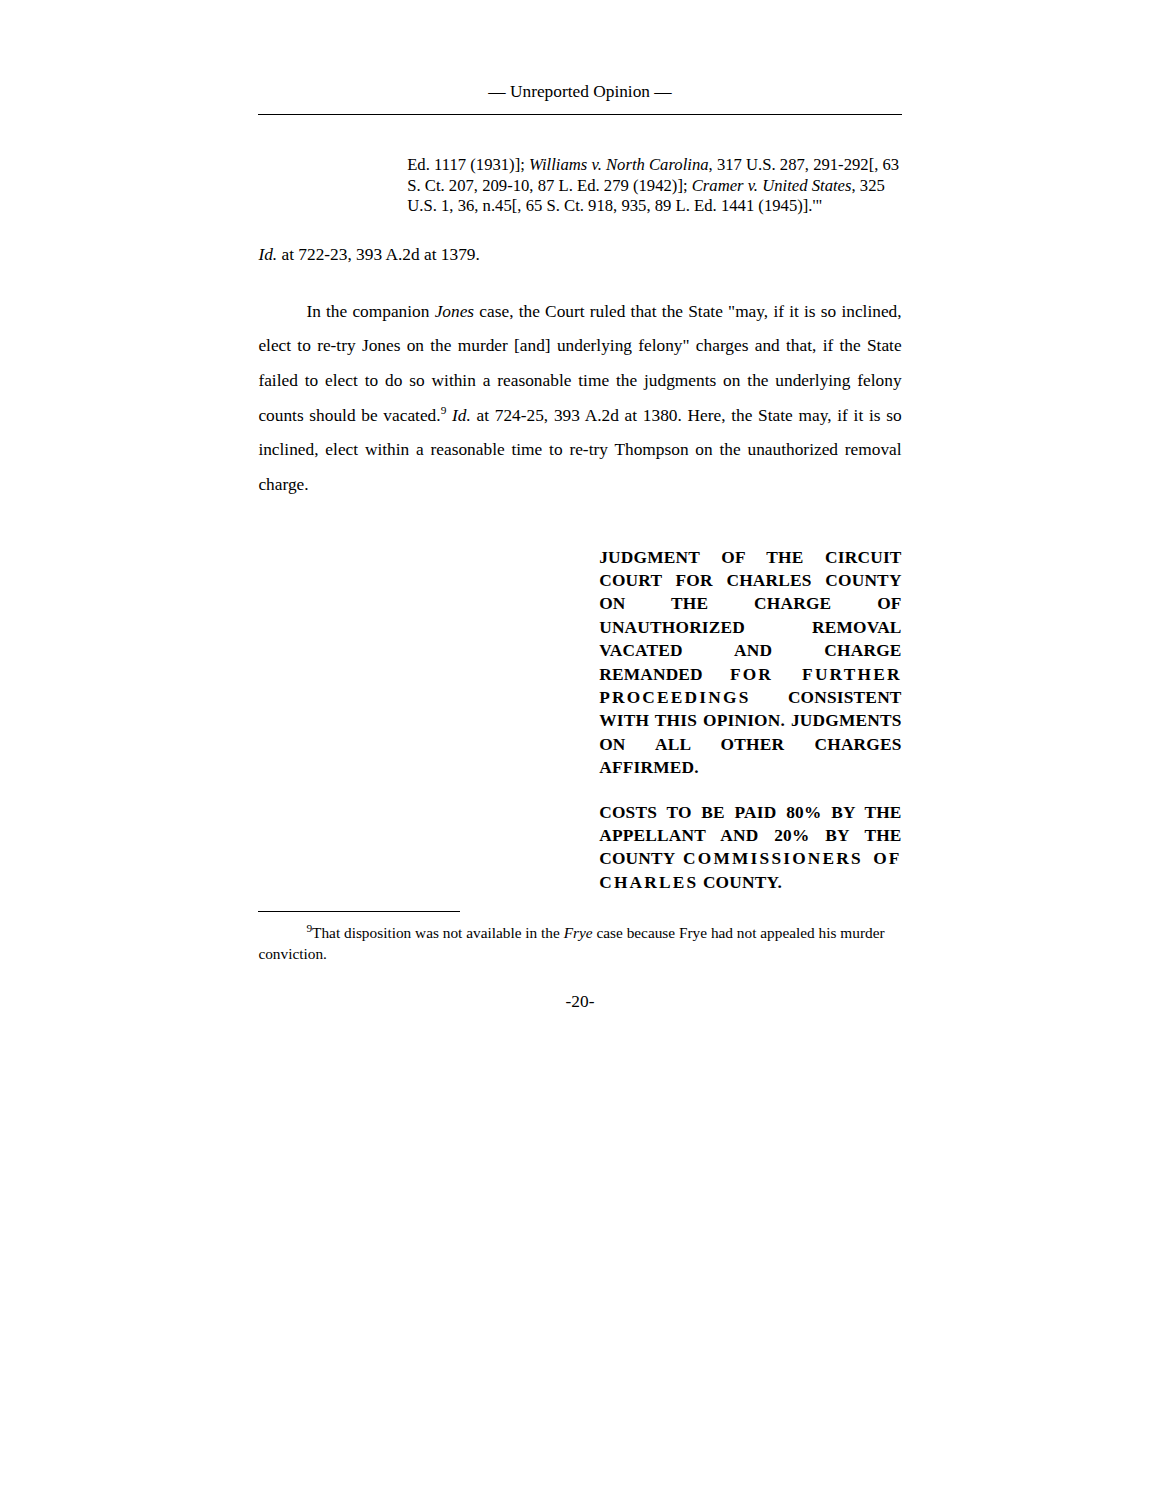— Unreported Opinion —
Ed. 1117 (1931)]; Williams v. North Carolina, 317 U.S. 287, 291-292[, 63 S. Ct. 207, 209-10, 87 L. Ed. 279 (1942)]; Cramer v. United States, 325 U.S. 1, 36, n.45[, 65 S. Ct. 918, 935, 89 L. Ed. 1441 (1945)].'"
Id. at 722-23, 393 A.2d at 1379.
In the companion Jones case, the Court ruled that the State "may, if it is so inclined, elect to re-try Jones on the murder [and] underlying felony" charges and that, if the State failed to elect to do so within a reasonable time the judgments on the underlying felony counts should be vacated.9 Id. at 724-25, 393 A.2d at 1380. Here, the State may, if it is so inclined, elect within a reasonable time to re-try Thompson on the unauthorized removal charge.
Judgment of the Circuit Court for Charles County on the charge of unauthorized removal vacated and charge remanded for further proceedings consistent with this opinion. Judgments on all other charges affirmed.
Costs to be paid 80% by the appellant and 20% by the County Commissioners of Charles County.
9That disposition was not available in the Frye case because Frye had not appealed his murder conviction.
-20-